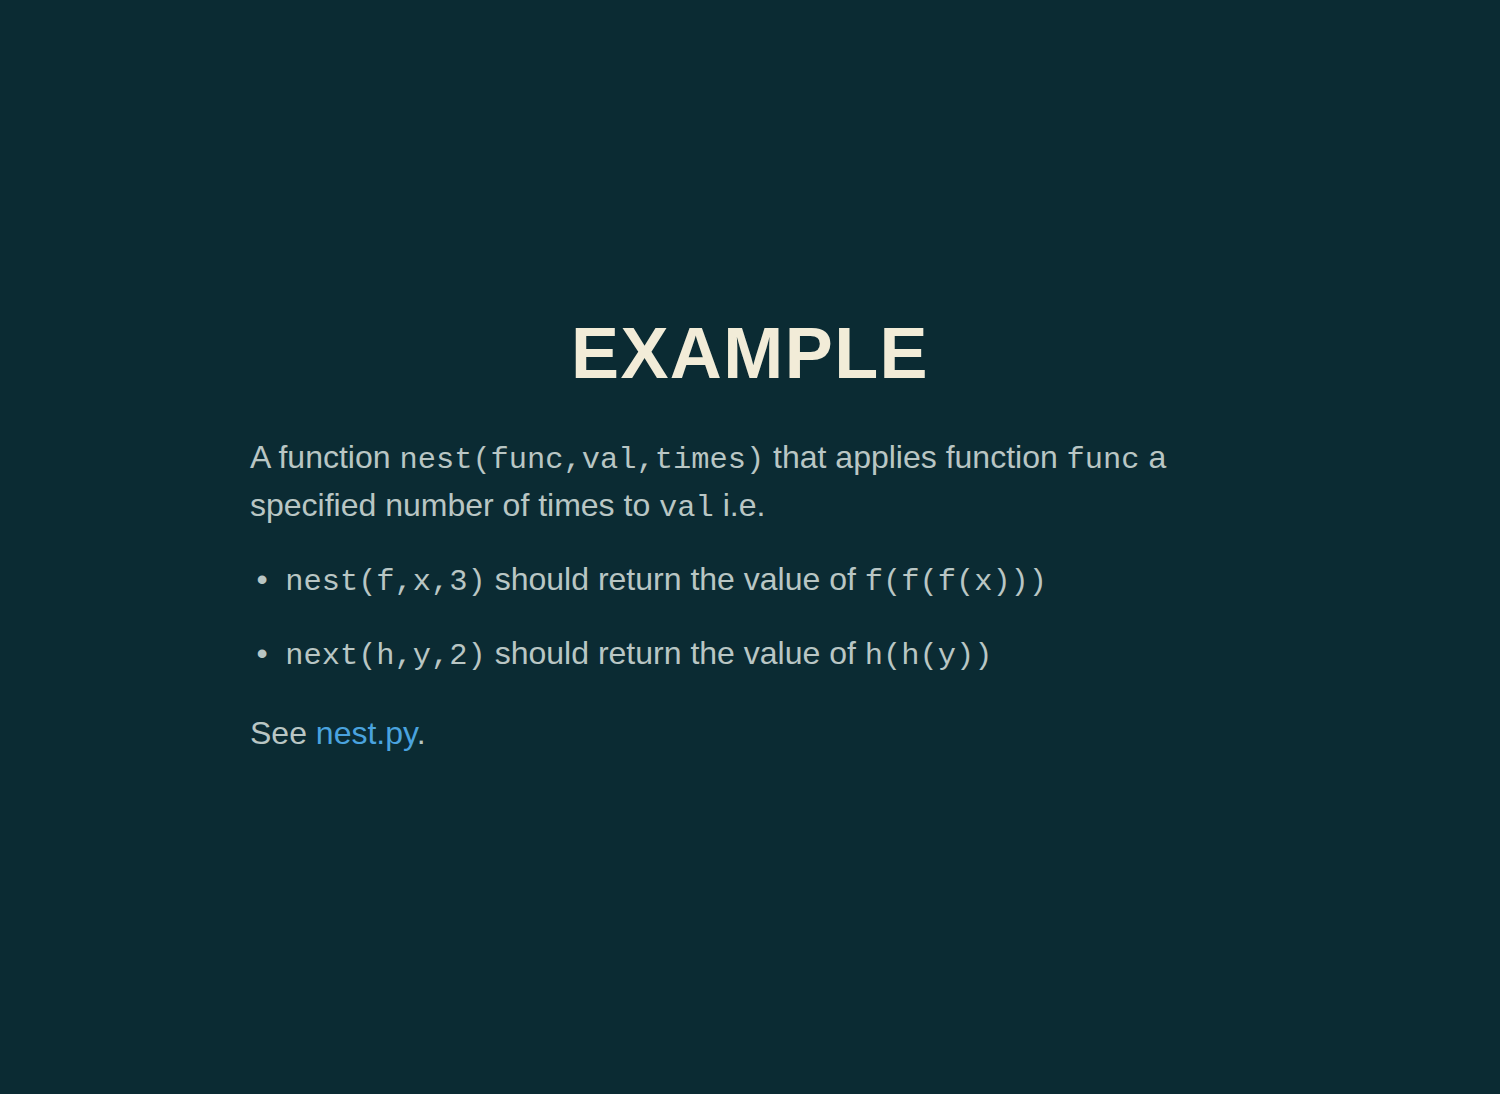Example
A function nest(func,val,times) that applies function func a specified number of times to val i.e.
nest(f,x,3) should return the value of f(f(f(x)))
next(h,y,2) should return the value of h(h(y))
See nest.py.